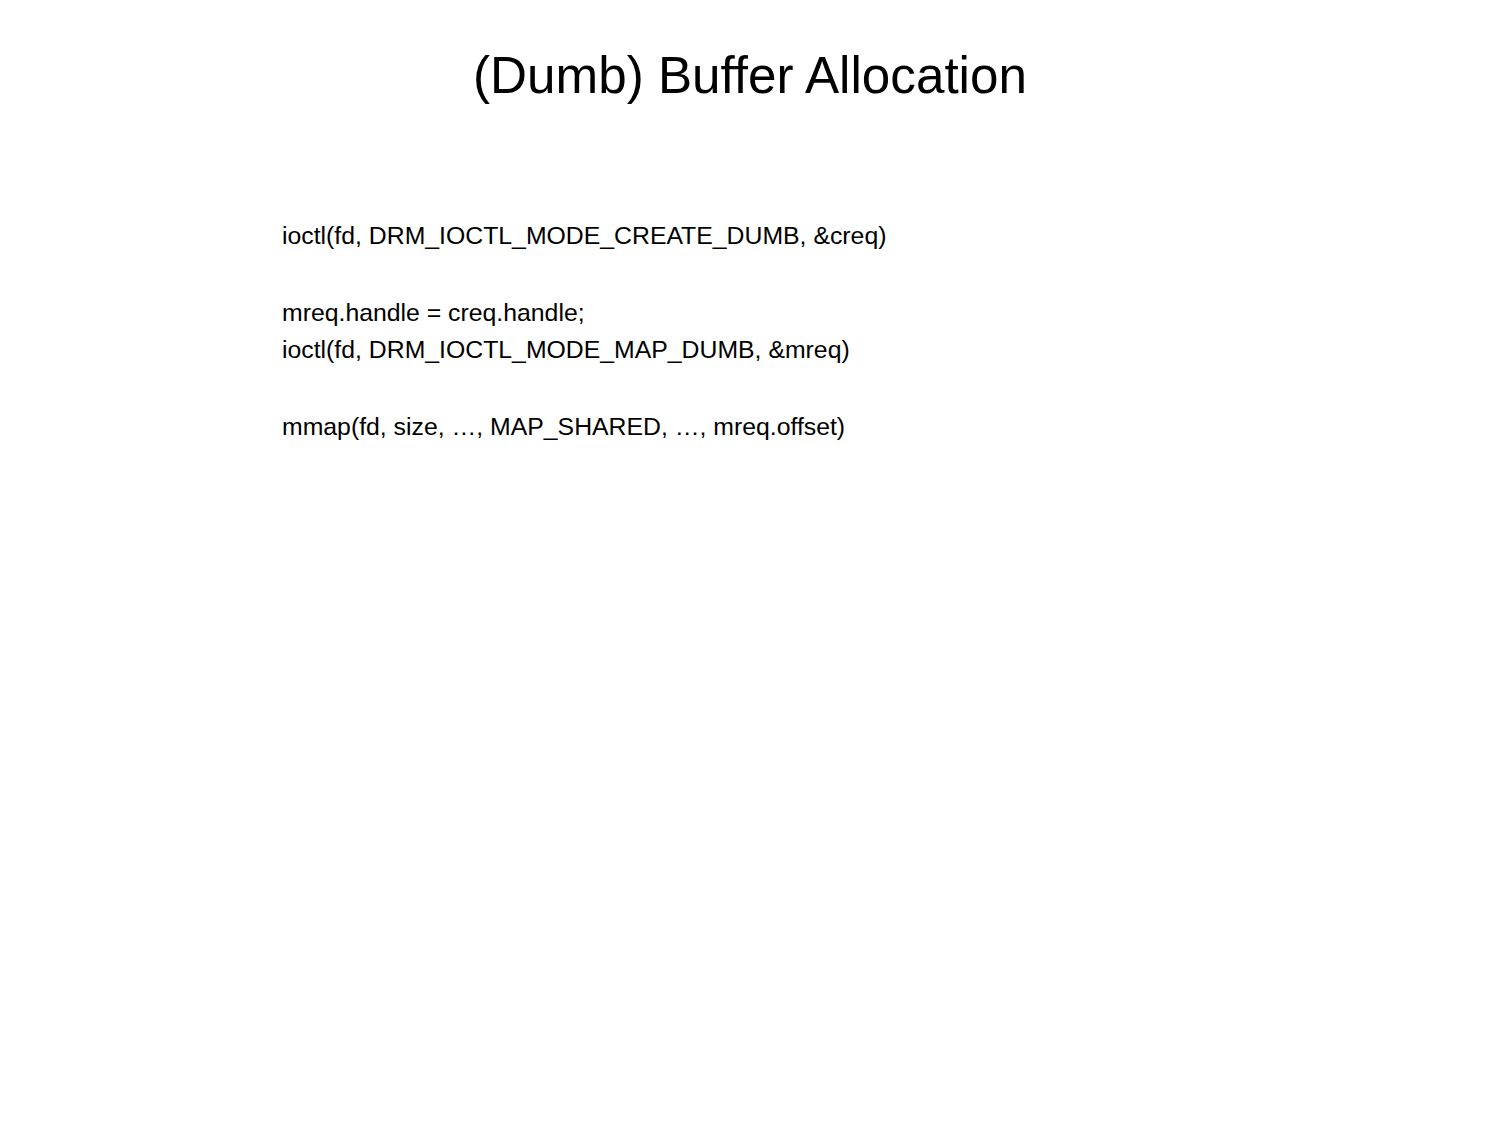(Dumb) Buffer Allocation
ioctl(fd, DRM_IOCTL_MODE_CREATE_DUMB, &creq)
mreq.handle = creq.handle;
ioctl(fd, DRM_IOCTL_MODE_MAP_DUMB, &mreq)
mmap(fd, size, …, MAP_SHARED, …, mreq.offset)